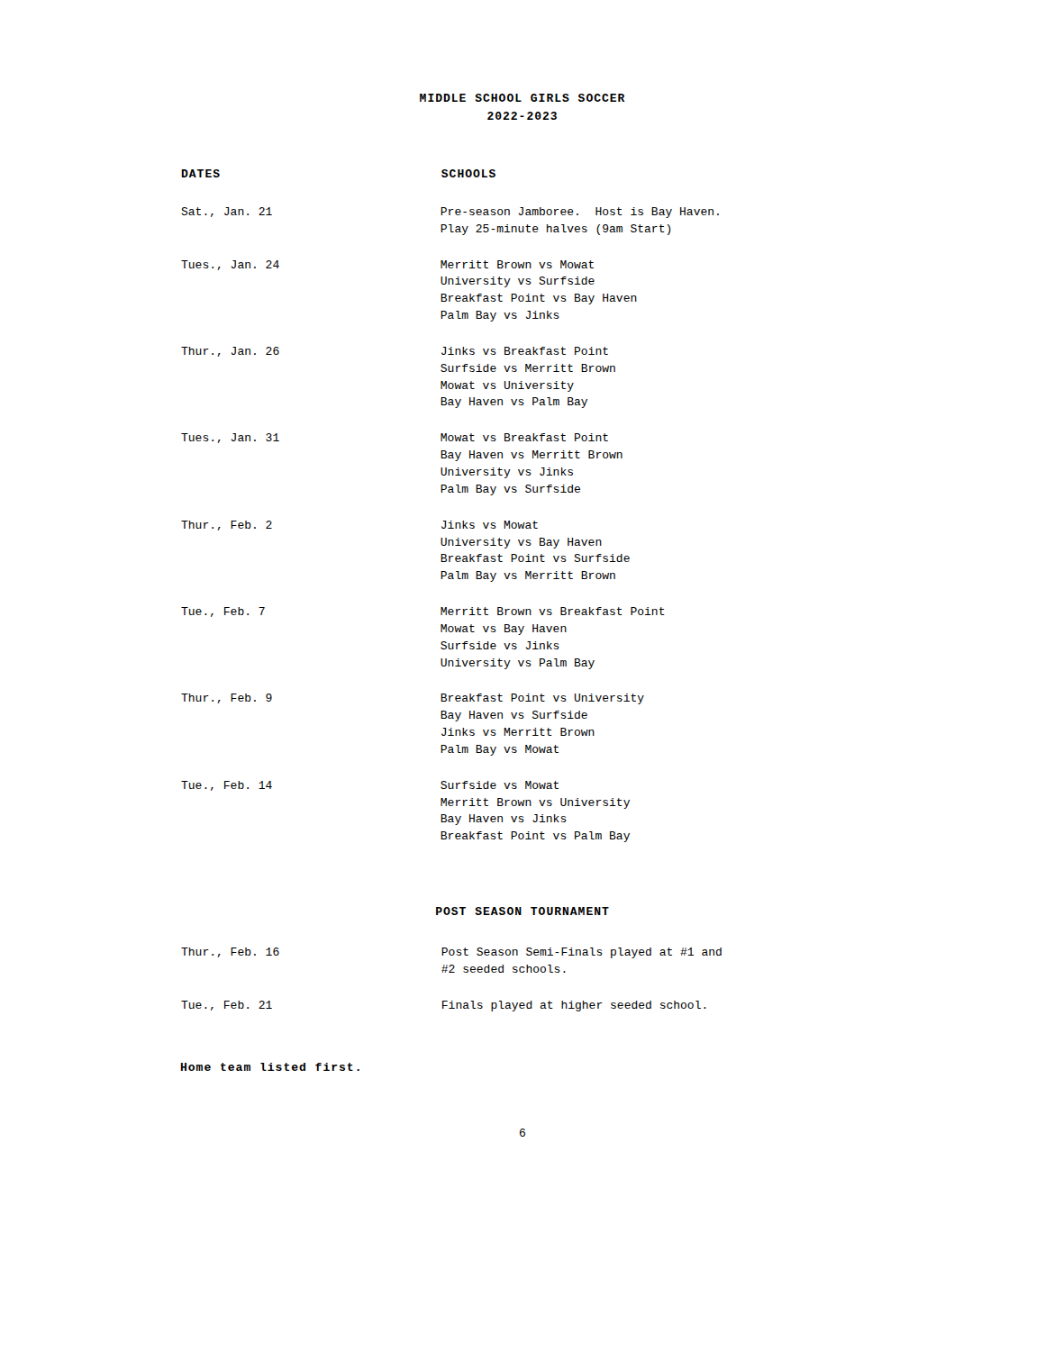MIDDLE SCHOOL GIRLS SOCCER2022-2023
| DATES | SCHOOLS |
| --- | --- |
| Sat., Jan. 21 | Pre-season Jamboree. Host is Bay Haven. Play 25-minute halves (9am Start) |
| Tues., Jan. 24 | Merritt Brown vs Mowat University vs Surfside Breakfast Point vs Bay Haven Palm Bay vs Jinks |
| Thur., Jan. 26 | Jinks vs Breakfast Point Surfside vs Merritt Brown Mowat vs University Bay Haven vs Palm Bay |
| Tues., Jan. 31 | Mowat vs Breakfast Point Bay Haven vs Merritt Brown University vs Jinks Palm Bay vs Surfside |
| Thur., Feb. 2 | Jinks vs Mowat University vs Bay Haven Breakfast Point vs Surfside Palm Bay vs Merritt Brown |
| Tue., Feb. 7 | Merritt Brown vs Breakfast Point Mowat vs Bay Haven Surfside vs Jinks University vs Palm Bay |
| Thur., Feb. 9 | Breakfast Point vs University Bay Haven vs Surfside Jinks vs Merritt Brown Palm Bay vs Mowat |
| Tue., Feb. 14 | Surfside vs Mowat Merritt Brown vs University Bay Haven vs Jinks Breakfast Point vs Palm Bay |
POST SEASON TOURNAMENT
| Thur., Feb. 16 | Post Season Semi-Finals played at #1 and #2 seeded schools. |
| Tue., Feb. 21 | Finals played at higher seeded school. |
Home team listed first.
6